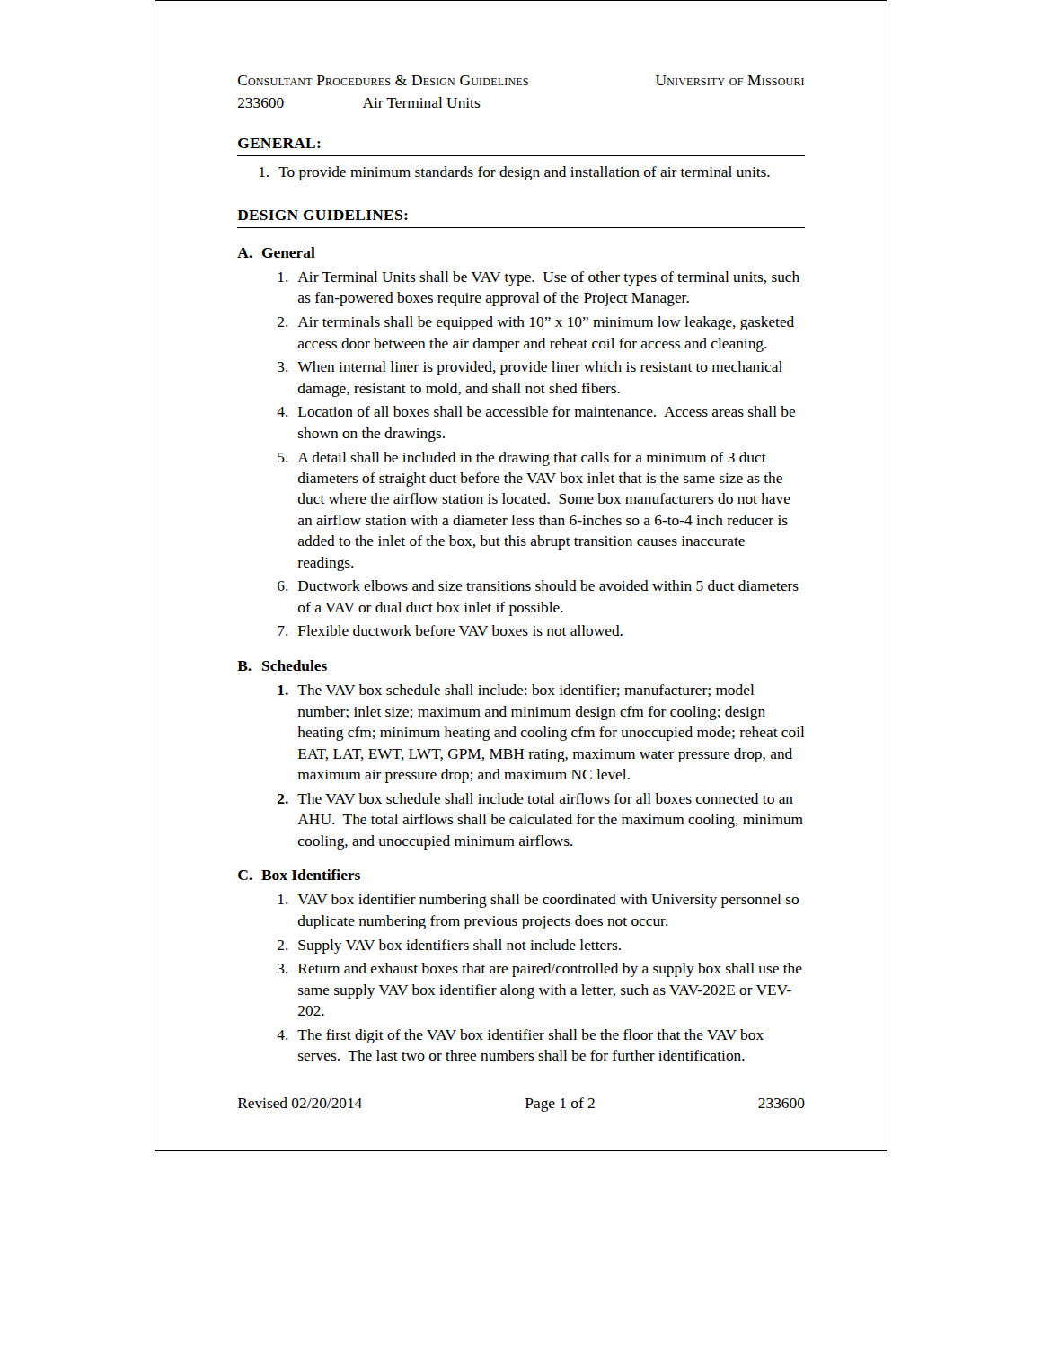Consultant Procedures & Design Guidelines University of Missouri
233600 Air Terminal Units
GENERAL:
To provide minimum standards for design and installation of air terminal units.
DESIGN GUIDELINES:
A. General
Air Terminal Units shall be VAV type. Use of other types of terminal units, such as fan-powered boxes require approval of the Project Manager.
Air terminals shall be equipped with 10” x 10” minimum low leakage, gasketed access door between the air damper and reheat coil for access and cleaning.
When internal liner is provided, provide liner which is resistant to mechanical damage, resistant to mold, and shall not shed fibers.
Location of all boxes shall be accessible for maintenance. Access areas shall be shown on the drawings.
A detail shall be included in the drawing that calls for a minimum of 3 duct diameters of straight duct before the VAV box inlet that is the same size as the duct where the airflow station is located. Some box manufacturers do not have an airflow station with a diameter less than 6-inches so a 6-to-4 inch reducer is added to the inlet of the box, but this abrupt transition causes inaccurate readings.
Ductwork elbows and size transitions should be avoided within 5 duct diameters of a VAV or dual duct box inlet if possible.
Flexible ductwork before VAV boxes is not allowed.
B. Schedules
The VAV box schedule shall include: box identifier; manufacturer; model number; inlet size; maximum and minimum design cfm for cooling; design heating cfm; minimum heating and cooling cfm for unoccupied mode; reheat coil EAT, LAT, EWT, LWT, GPM, MBH rating, maximum water pressure drop, and maximum air pressure drop; and maximum NC level.
The VAV box schedule shall include total airflows for all boxes connected to an AHU. The total airflows shall be calculated for the maximum cooling, minimum cooling, and unoccupied minimum airflows.
C. Box Identifiers
VAV box identifier numbering shall be coordinated with University personnel so duplicate numbering from previous projects does not occur.
Supply VAV box identifiers shall not include letters.
Return and exhaust boxes that are paired/controlled by a supply box shall use the same supply VAV box identifier along with a letter, such as VAV-202E or VEV-202.
The first digit of the VAV box identifier shall be the floor that the VAV box serves. The last two or three numbers shall be for further identification.
Revised 02/20/2014 Page 1 of 2 233600